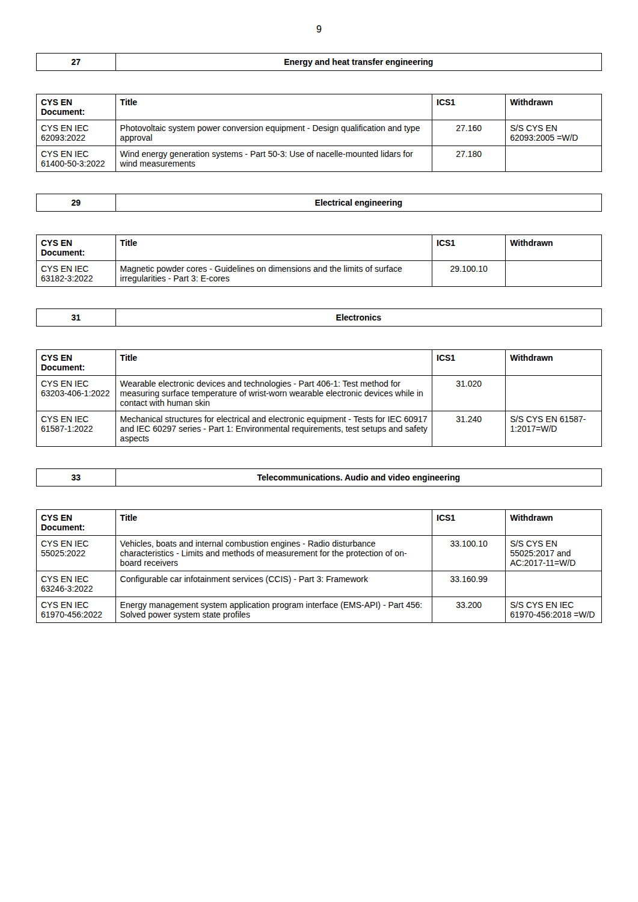9
| 27 | Energy and heat transfer engineering |
| CYS EN Document: | Title | ICS1 | Withdrawn |
| --- | --- | --- | --- |
| CYS EN IEC 62093:2022 | Photovoltaic system power conversion equipment - Design qualification and type approval | 27.160 | S/S CYS EN 62093:2005 =W/D |
| CYS EN IEC 61400-50-3:2022 | Wind energy generation systems - Part 50-3: Use of nacelle-mounted lidars for wind measurements | 27.180 | |
| 29 | Electrical engineering |
| CYS EN Document: | Title | ICS1 | Withdrawn |
| --- | --- | --- | --- |
| CYS EN IEC 63182-3:2022 | Magnetic powder cores - Guidelines on dimensions and the limits of surface irregularities - Part 3: E-cores | 29.100.10 | |
| 31 | Electronics |
| CYS EN Document: | Title | ICS1 | Withdrawn |
| --- | --- | --- | --- |
| CYS EN IEC 63203-406-1:2022 | Wearable electronic devices and technologies - Part 406-1: Test method for measuring surface temperature of wrist-worn wearable electronic devices while in contact with human skin | 31.020 | |
| CYS EN IEC 61587-1:2022 | Mechanical structures for electrical and electronic equipment - Tests for IEC 60917 and IEC 60297 series - Part 1: Environmental requirements, test setups and safety aspects | 31.240 | S/S CYS EN 61587-1:2017=W/D |
| 33 | Telecommunications. Audio and video engineering |
| CYS EN Document: | Title | ICS1 | Withdrawn |
| --- | --- | --- | --- |
| CYS EN IEC 55025:2022 | Vehicles, boats and internal combustion engines - Radio disturbance characteristics - Limits and methods of measurement for the protection of on-board receivers | 33.100.10 | S/S CYS EN 55025:2017 and AC:2017-11=W/D |
| CYS EN IEC 63246-3:2022 | Configurable car infotainment services (CCIS) - Part 3: Framework | 33.160.99 | |
| CYS EN IEC 61970-456:2022 | Energy management system application program interface (EMS-API) - Part 456: Solved power system state profiles | 33.200 | S/S CYS EN IEC 61970-456:2018 =W/D |